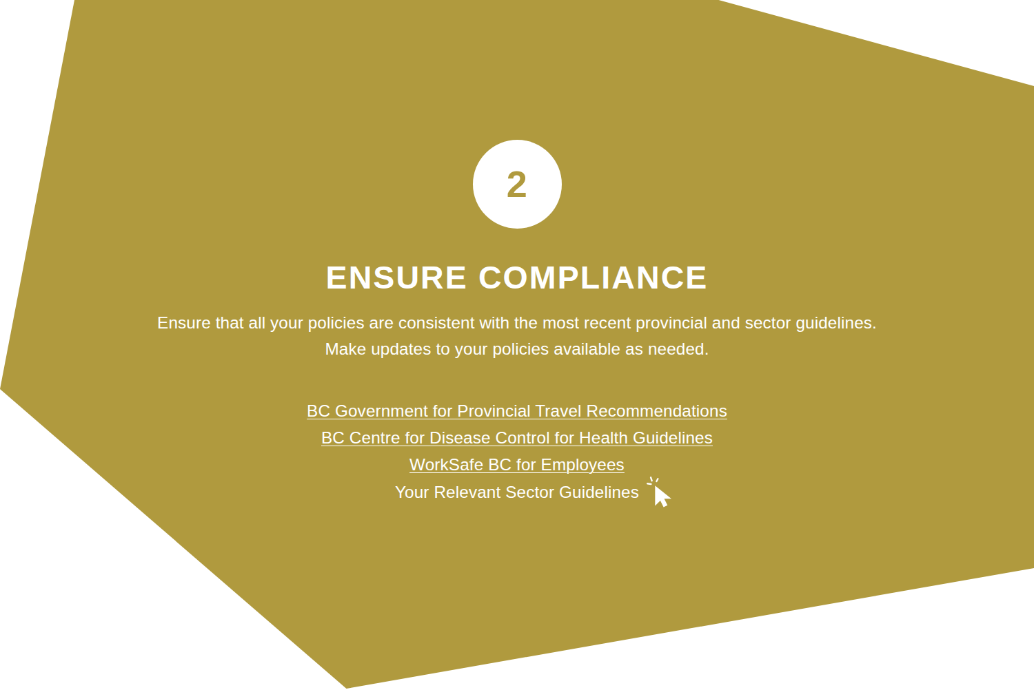2
Ensure Compliance
Ensure that all your policies are consistent with the most recent provincial and sector guidelines. Make updates to your policies available as needed.
BC Government for Provincial Travel Recommendations
BC Centre for Disease Control for Health Guidelines
WorkSafe BC for Employees
Your Relevant Sector Guidelines